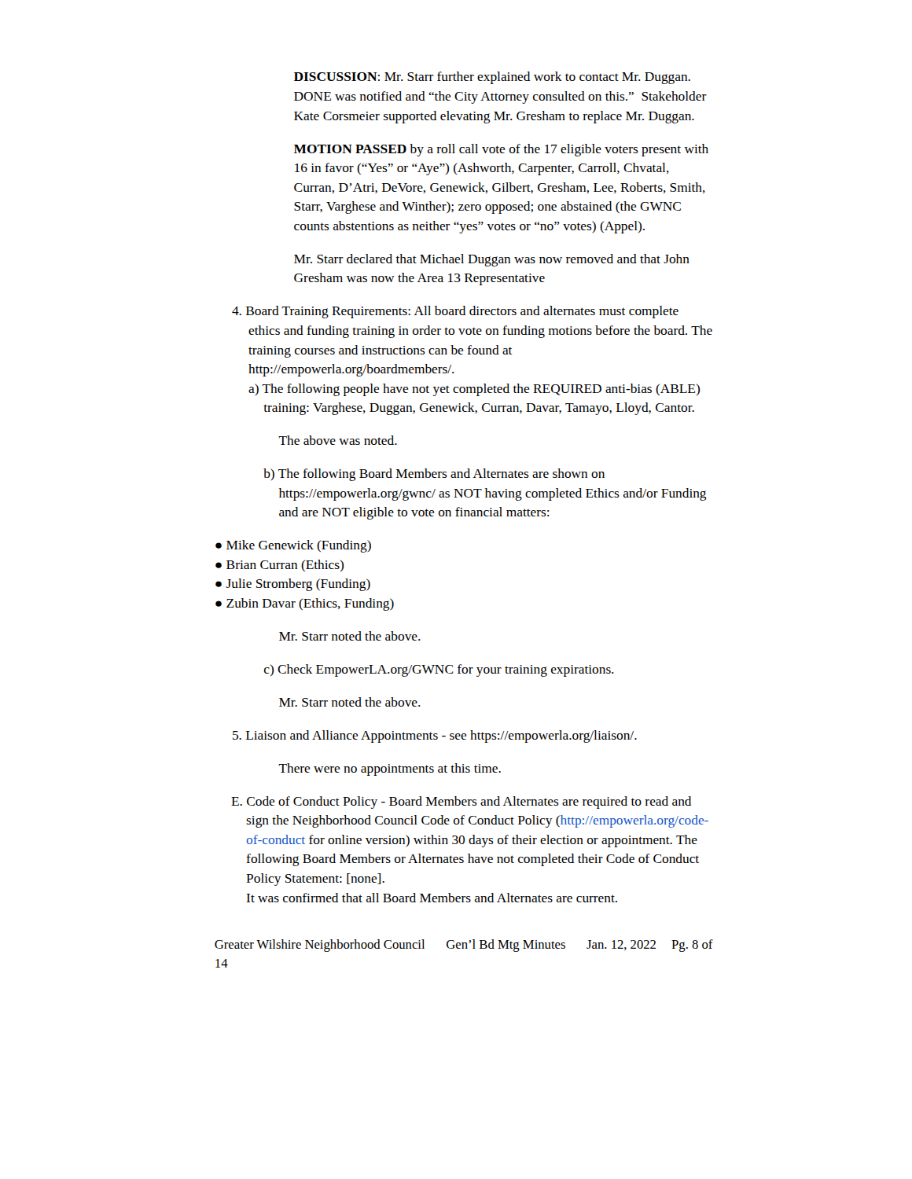DISCUSSION: Mr. Starr further explained work to contact Mr. Duggan. DONE was notified and “the City Attorney consulted on this.” Stakeholder Kate Corsmeier supported elevating Mr. Gresham to replace Mr. Duggan.
MOTION PASSED by a roll call vote of the 17 eligible voters present with 16 in favor (“Yes” or “Aye”) (Ashworth, Carpenter, Carroll, Chvatal, Curran, D’Atri, DeVore, Genewick, Gilbert, Gresham, Lee, Roberts, Smith, Starr, Varghese and Winther); zero opposed; one abstained (the GWNC counts abstentions as neither “yes” votes or “no” votes) (Appel).
Mr. Starr declared that Michael Duggan was now removed and that John Gresham was now the Area 13 Representative
4. Board Training Requirements: All board directors and alternates must complete ethics and funding training in order to vote on funding motions before the board. The training courses and instructions can be found at http://empowerla.org/boardmembers/.
a) The following people have not yet completed the REQUIRED anti-bias (ABLE) training: Varghese, Duggan, Genewick, Curran, Davar, Tamayo, Lloyd, Cantor.
The above was noted.
b) The following Board Members and Alternates are shown on https://empowerla.org/gwnc/ as NOT having completed Ethics and/or Funding and are NOT eligible to vote on financial matters:
Mike Genewick (Funding)
Brian Curran (Ethics)
Julie Stromberg (Funding)
Zubin Davar (Ethics, Funding)
Mr. Starr noted the above.
c) Check EmpowerLA.org/GWNC for your training expirations.
Mr. Starr noted the above.
5. Liaison and Alliance Appointments - see https://empowerla.org/liaison/.
There were no appointments at this time.
E. Code of Conduct Policy - Board Members and Alternates are required to read and sign the Neighborhood Council Code of Conduct Policy (http://empowerla.org/code-of-conduct for online version) within 30 days of their election or appointment. The following Board Members or Alternates have not completed their Code of Conduct Policy Statement: [none].
It was confirmed that all Board Members and Alternates are current.
Greater Wilshire Neighborhood Council Gen’l Bd Mtg Minutes Jan. 12, 2022 Pg. 8 of 14